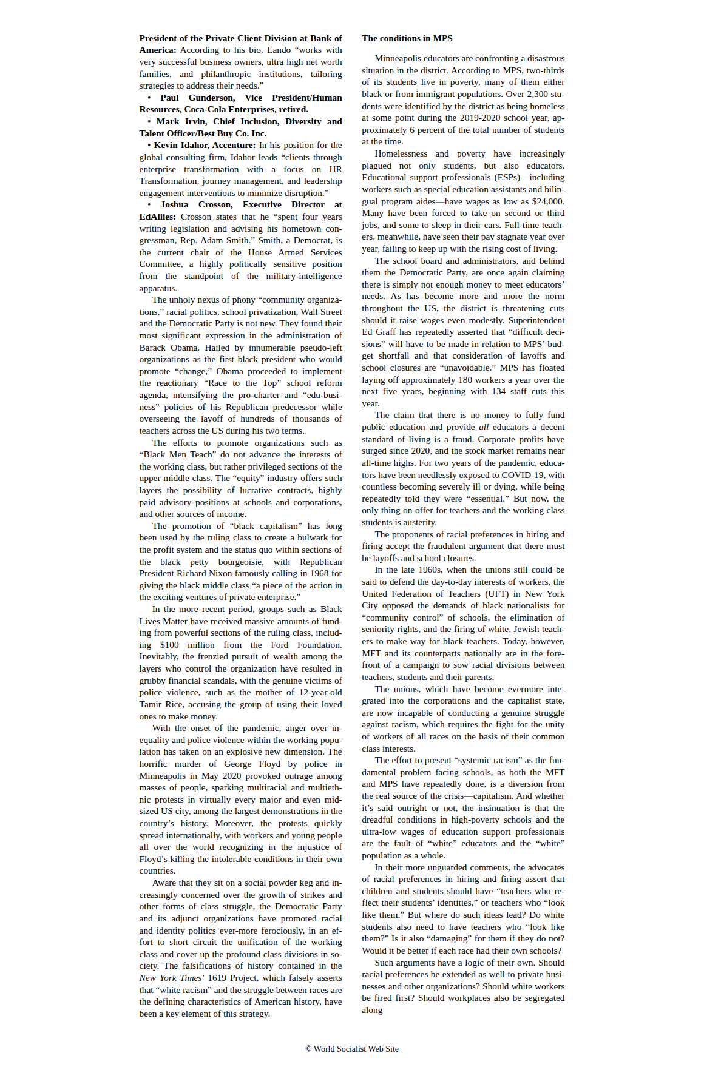President of the Private Client Division at Bank of America: According to his bio, Lando “works with very successful business owners, ultra high net worth families, and philanthropic institutions, tailoring strategies to address their needs.”
• Paul Gunderson, Vice President/Human Resources, Coca-Cola Enterprises, retired.
• Mark Irvin, Chief Inclusion, Diversity and Talent Officer/Best Buy Co. Inc.
• Kevin Idahor, Accenture: In his position for the global consulting firm, Idahor leads “clients through enterprise transformation with a focus on HR Transformation, journey management, and leadership engagement interventions to minimize disruption.”
• Joshua Crosson, Executive Director at EdAllies: Crosson states that he “spent four years writing legislation and advising his hometown congressman, Rep. Adam Smith.” Smith, a Democrat, is the current chair of the House Armed Services Committee, a highly politically sensitive position from the standpoint of the military-intelligence apparatus.
The unholy nexus of phony “community organizations,” racial politics, school privatization, Wall Street and the Democratic Party is not new. They found their most significant expression in the administration of Barack Obama. Hailed by innumerable pseudo-left organizations as the first black president who would promote “change,” Obama proceeded to implement the reactionary “Race to the Top” school reform agenda, intensifying the pro-charter and “edu-business” policies of his Republican predecessor while overseeing the layoff of hundreds of thousands of teachers across the US during his two terms.
The efforts to promote organizations such as “Black Men Teach” do not advance the interests of the working class, but rather privileged sections of the upper-middle class. The “equity” industry offers such layers the possibility of lucrative contracts, highly paid advisory positions at schools and corporations, and other sources of income.
The promotion of “black capitalism” has long been used by the ruling class to create a bulwark for the profit system and the status quo within sections of the black petty bourgeoisie, with Republican President Richard Nixon famously calling in 1968 for giving the black middle class “a piece of the action in the exciting ventures of private enterprise.”
In the more recent period, groups such as Black Lives Matter have received massive amounts of funding from powerful sections of the ruling class, including $100 million from the Ford Foundation. Inevitably, the frenzied pursuit of wealth among the layers who control the organization have resulted in grubby financial scandals, with the genuine victims of police violence, such as the mother of 12-year-old Tamir Rice, accusing the group of using their loved ones to make money.
With the onset of the pandemic, anger over inequality and police violence within the working population has taken on an explosive new dimension. The horrific murder of George Floyd by police in Minneapolis in May 2020 provoked outrage among masses of people, sparking multiracial and multiethnic protests in virtually every major and even mid-sized US city, among the largest demonstrations in the country’s history. Moreover, the protests quickly spread internationally, with workers and young people all over the world recognizing in the injustice of Floyd’s killing the intolerable conditions in their own countries.
Aware that they sit on a social powder keg and increasingly concerned over the growth of strikes and other forms of class struggle, the Democratic Party and its adjunct organizations have promoted racial and identity politics ever-more ferociously, in an effort to short circuit the unification of the working class and cover up the profound class divisions in society. The falsifications of history contained in the New York Times’ 1619 Project, which falsely asserts that “white racism” and the struggle between races are the defining characteristics of American history, have been a key element of this strategy.
The conditions in MPS
Minneapolis educators are confronting a disastrous situation in the district. According to MPS, two-thirds of its students live in poverty, many of them either black or from immigrant populations. Over 2,300 students were identified by the district as being homeless at some point during the 2019-2020 school year, approximately 6 percent of the total number of students at the time.
Homelessness and poverty have increasingly plagued not only students, but also educators. Educational support professionals (ESPs)—including workers such as special education assistants and bilingual program aides—have wages as low as $24,000. Many have been forced to take on second or third jobs, and some to sleep in their cars. Full-time teachers, meanwhile, have seen their pay stagnate year over year, failing to keep up with the rising cost of living.
The school board and administrators, and behind them the Democratic Party, are once again claiming there is simply not enough money to meet educators’ needs. As has become more and more the norm throughout the US, the district is threatening cuts should it raise wages even modestly. Superintendent Ed Graff has repeatedly asserted that “difficult decisions” will have to be made in relation to MPS’ budget shortfall and that consideration of layoffs and school closures are “unavoidable.” MPS has floated laying off approximately 180 workers a year over the next five years, beginning with 134 staff cuts this year.
The claim that there is no money to fully fund public education and provide all educators a decent standard of living is a fraud. Corporate profits have surged since 2020, and the stock market remains near all-time highs. For two years of the pandemic, educators have been needlessly exposed to COVID-19, with countless becoming severely ill or dying, while being repeatedly told they were “essential.” But now, the only thing on offer for teachers and the working class students is austerity.
The proponents of racial preferences in hiring and firing accept the fraudulent argument that there must be layoffs and school closures.
In the late 1960s, when the unions still could be said to defend the day-to-day interests of workers, the United Federation of Teachers (UFT) in New York City opposed the demands of black nationalists for “community control” of schools, the elimination of seniority rights, and the firing of white, Jewish teachers to make way for black teachers. Today, however, MFT and its counterparts nationally are in the forefront of a campaign to sow racial divisions between teachers, students and their parents.
The unions, which have become evermore integrated into the corporations and the capitalist state, are now incapable of conducting a genuine struggle against racism, which requires the fight for the unity of workers of all races on the basis of their common class interests.
The effort to present “systemic racism” as the fundamental problem facing schools, as both the MFT and MPS have repeatedly done, is a diversion from the real source of the crisis—capitalism. And whether it’s said outright or not, the insinuation is that the dreadful conditions in high-poverty schools and the ultra-low wages of education support professionals are the fault of “white” educators and the “white” population as a whole.
In their more unguarded comments, the advocates of racial preferences in hiring and firing assert that children and students should have “teachers who reflect their students’ identities,” or teachers who “look like them.” But where do such ideas lead? Do white students also need to have teachers who “look like them?” Is it also “damaging” for them if they do not? Would it be better if each race had their own schools?
Such arguments have a logic of their own. Should racial preferences be extended as well to private businesses and other organizations? Should white workers be fired first? Should workplaces also be segregated along
© World Socialist Web Site